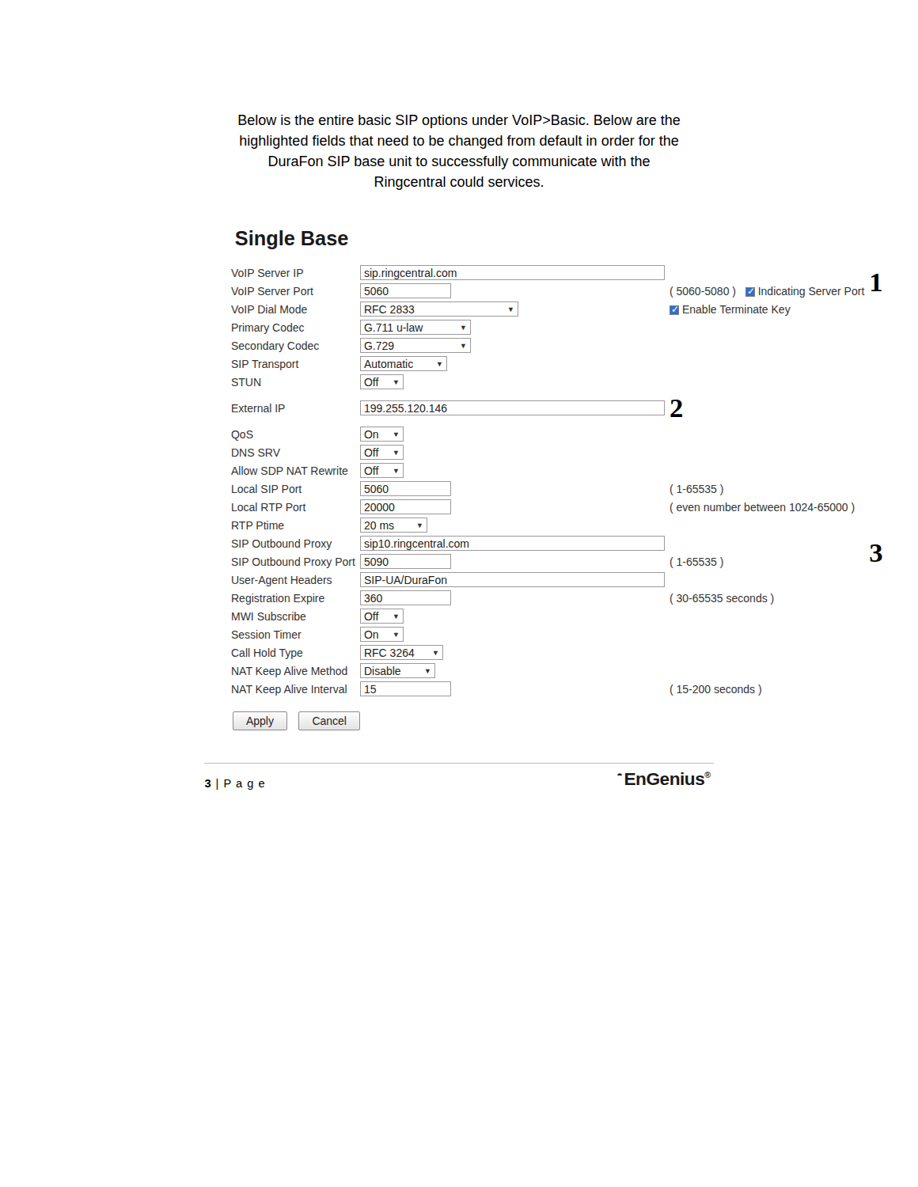Below is the entire basic SIP options under VoIP>Basic. Below are the highlighted fields that need to be changed from default in order for the DuraFon SIP base unit to successfully communicate with the Ringcentral could services.
Single Base
| VoIP Server IP | sip.ringcentral.com | | 1 |
| VoIP Server Port | 5060 | ( 5060-5080 ) Indicating Server Port |
| VoIP Dial Mode | RFC 2833 | Enable Terminate Key |
| Primary Codec | G.711 u-law | |
| Secondary Codec | G.729 | |
| SIP Transport | Automatic | |
| STUN | Off | |
| External IP | 199.255.120.146 | 2 |
| QoS | On | |
| DNS SRV | Off | |
| Allow SDP NAT Rewrite | Off | |
| Local SIP Port | 5060 | ( 1-65535 ) |
| Local RTP Port | 20000 | ( even number between 1024-65000 ) |
| RTP Ptime | 20 ms | |
| SIP Outbound Proxy | sip10.ringcentral.com | | 3 |
| SIP Outbound Proxy Port | 5090 | ( 1-65535 ) |
| User-Agent Headers | SIP-UA/DuraFon | |
| Registration Expire | 360 | ( 30-65535 seconds ) |
| MWI Subscribe | Off | |
| Session Timer | On | |
| Call Hold Type | RFC 3264 | |
| NAT Keep Alive Method | Disable | |
| NAT Keep Alive Interval | 15 | ( 15-200 seconds ) |
Apply Cancel
3 | P a g e
◓EnGenius®